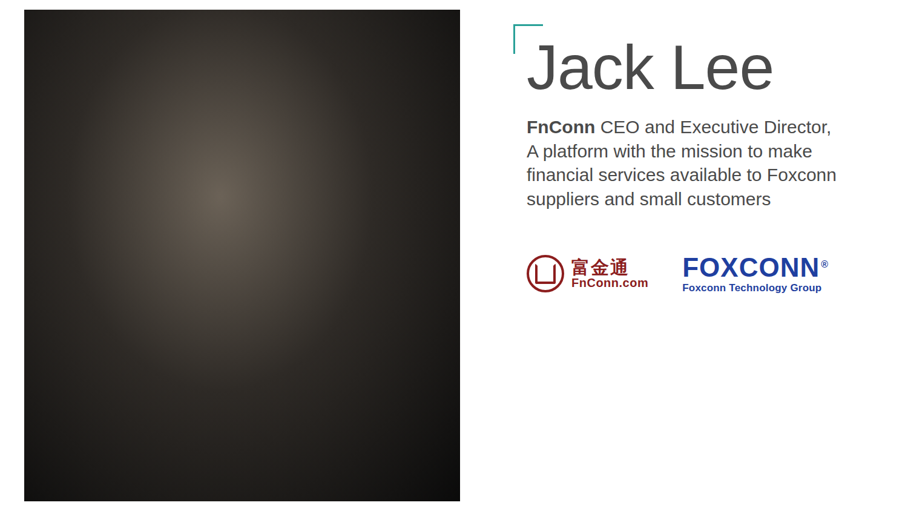Jack Lee
FnConn CEO and Executive Director,
A platform with the mission to make financial services available to Foxconn suppliers and small customers
富金通
FnConn.com
FOXCONN®
Foxconn Technology Group